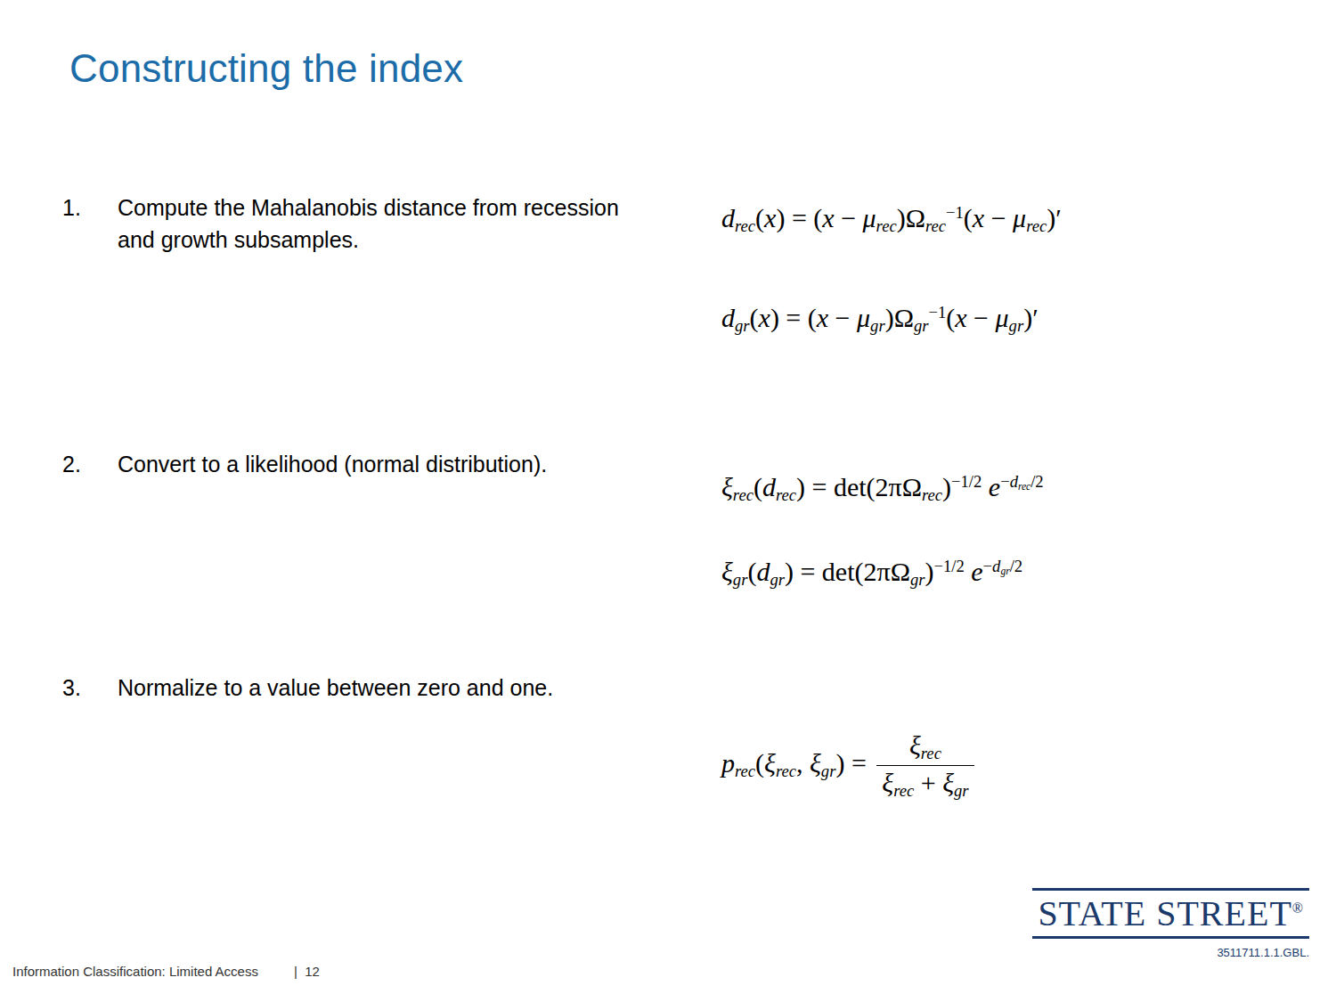Constructing the index
1. Compute the Mahalanobis distance from recession and growth subsamples.
2. Convert to a likelihood (normal distribution).
3. Normalize to a value between zero and one.
drec(x) = (x − μrec)Ωrec−1(x − μrec)′
dgr(x) = (x − μgr)Ωgr−1(x − μgr)′
ξrec(drec) = det(2πΩrec)−1/2 e−drec/2
ξgr(dgr) = det(2πΩgr)−1/2 e−dgr/2
prec(ξrec, ξgr) = ξrec ξrec + ξgr
Information Classification: Limited Access| 12
STATE STREET®
3511711.1.1.GBL.